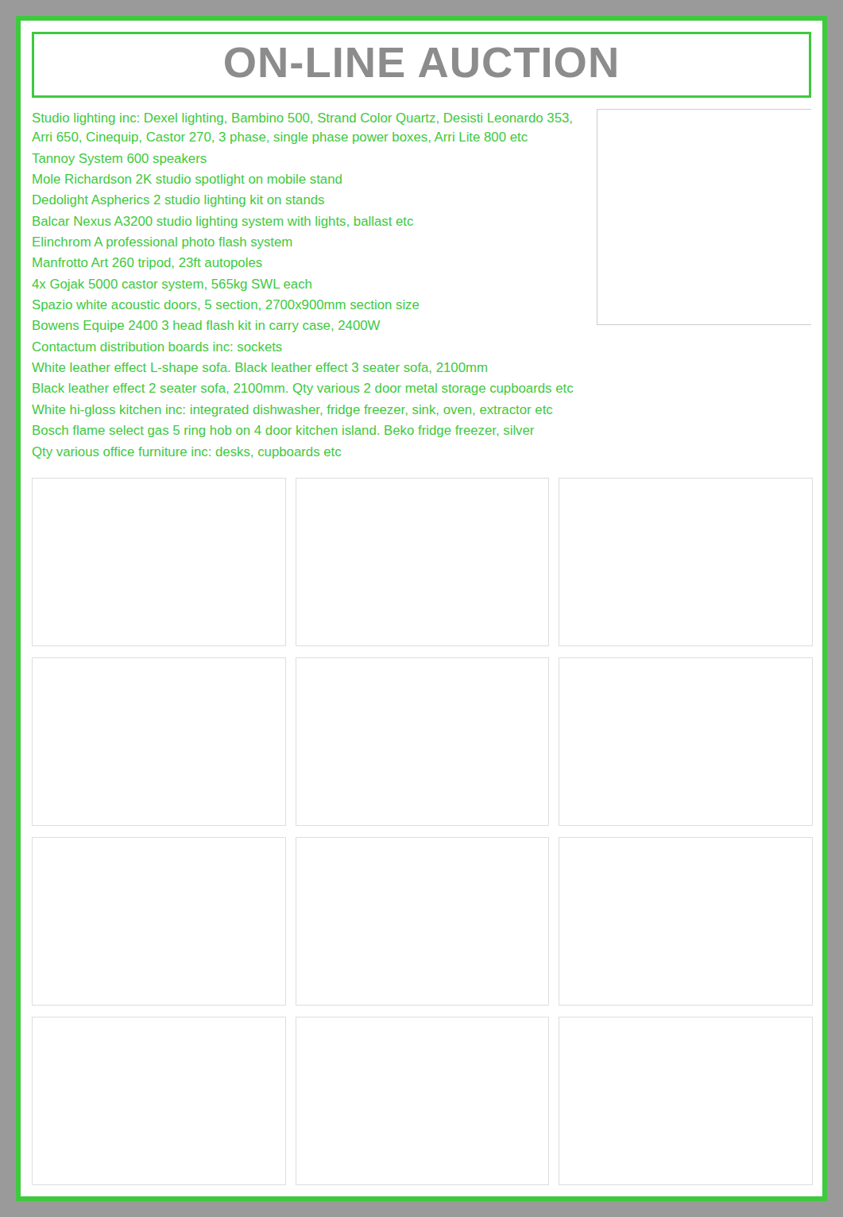ON-LINE AUCTION
Studio lighting inc: Dexel lighting, Bambino 500, Strand Color Quartz, Desisti Leonardo 353, Arri 650, Cinequip, Castor 270, 3 phase, single phase power boxes, Arri Lite 800 etc
Tannoy System 600 speakers
Mole Richardson 2K studio spotlight on mobile stand
Dedolight Aspherics 2 studio lighting kit on stands
Balcar Nexus A3200 studio lighting system with lights, ballast etc
Elinchrom A professional photo flash system
Manfrotto Art 260 tripod, 23ft autopoles
4x Gojak 5000 castor system, 565kg SWL each
Spazio white acoustic doors, 5 section, 2700x900mm section size
Bowens Equipe 2400 3 head flash kit in carry case, 2400W
Contactum distribution boards inc: sockets
White leather effect L-shape sofa. Black leather effect 3 seater sofa, 2100mm
Black leather effect 2 seater sofa, 2100mm. Qty various 2 door metal storage cupboards etc
White hi-gloss kitchen inc: integrated dishwasher, fridge freezer, sink, oven, extractor etc
Bosch flame select gas 5 ring hob on 4 door kitchen island. Beko fridge freezer, silver
Qty various office furniture inc: desks, cupboards etc